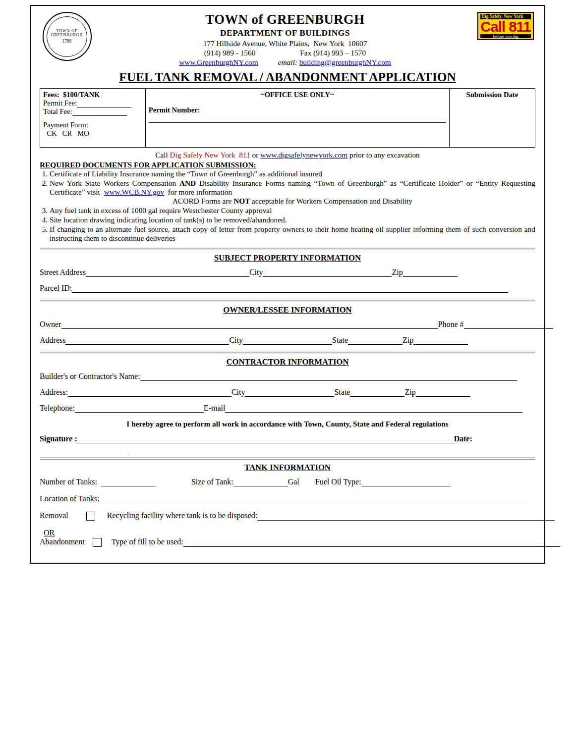TOWN OF GREENBURGH
1788
TOWN of GREENBURGH
DEPARTMENT OF BUILDINGS
177 Hillside Avenue, White Plains, New York 10607
(914) 989 - 1560 Fax (914) 993 – 1570
www.GreenburghNY.com email: building@greenburghNY.com
Dig Safely. New York Call 811 before you dig
FUEL TANK REMOVAL / ABANDONMENT APPLICATION
| Fees: $100/TANK Permit Fee: Total Fee: Payment Form: CK CR MO | ~OFFICE USE ONLY~ Permit Number : | Submission Date |
Call Dig Safely New York 811 or www.digsafelynewyork.com prior to any excavation
REQUIRED DOCUMENTS FOR APPLICATION SUBMISSION:
Certificate of Liability Insurance naming the “Town of Greenburgh” as additional insured
New York State Workers Compensation AND Disability Insurance Forms naming “Town of Greenburgh” as “Certificate Holder” or “Entity Requesting Certificate” visit www.WCB.NY.gov for more information ACORD Forms are NOT acceptable for Workers Compensation and Disability
Any fuel tank in excess of 1000 gal require Westchester County approval
Site location drawing indicating location of tank(s) to be removed/abandoned.
If changing to an alternate fuel source, attach copy of letter from property owners to their home heating oil supplier informing them of such conversion and instructing them to discontinue deliveries
SUBJECT PROPERTY INFORMATION
Street Address City Zip
Parcel ID:
OWNER/LESSEE INFORMATION
Owner Phone #
Address City State Zip
CONTRACTOR INFORMATION
Builder's or Contractor's Name:
Address: City State Zip
Telephone: E-mail
I hereby agree to perform all work in accordance with Town, County, State and Federal regulations
Signature : Date:
TANK INFORMATION
Number of Tanks: Size of Tank: Gal Fuel Oil Type:
Location of Tanks:
Removal Recycling facility where tank is to be disposed:
OR Abandonment Type of fill to be used: